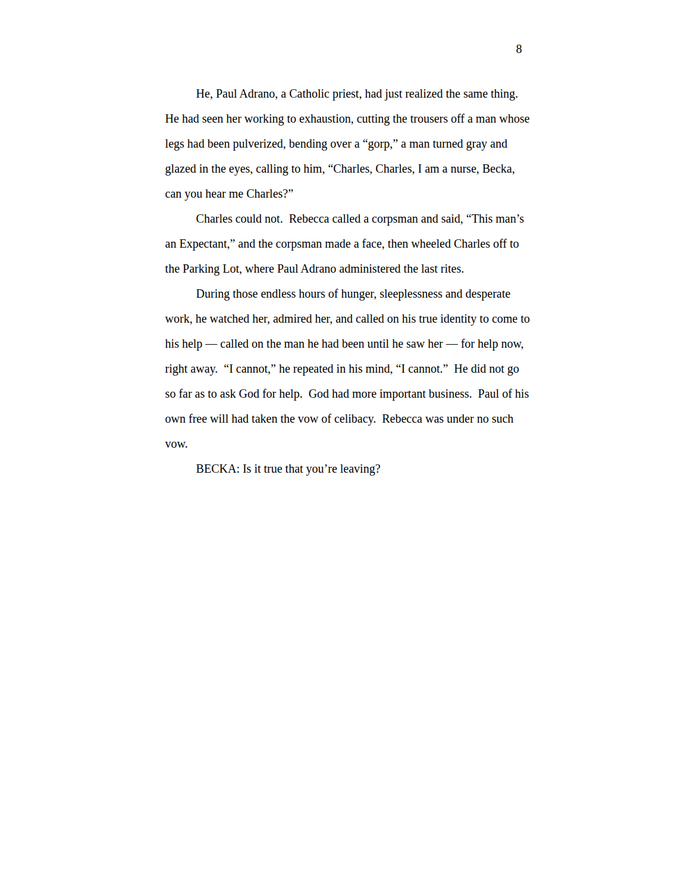8
He, Paul Adrano, a Catholic priest, had just realized the same thing. He had seen her working to exhaustion, cutting the trousers off a man whose legs had been pulverized, bending over a “gorp,” a man turned gray and glazed in the eyes, calling to him, “Charles, Charles, I am a nurse, Becka, can you hear me Charles?”
Charles could not. Rebecca called a corpsman and said, “This man’s an Expectant,” and the corpsman made a face, then wheeled Charles off to the Parking Lot, where Paul Adrano administered the last rites.
During those endless hours of hunger, sleeplessness and desperate work, he watched her, admired her, and called on his true identity to come to his help — called on the man he had been until he saw her — for help now, right away. “I cannot,” he repeated in his mind, “I cannot.” He did not go so far as to ask God for help. God had more important business. Paul of his own free will had taken the vow of celibacy. Rebecca was under no such vow.
BECKA: Is it true that you’re leaving?